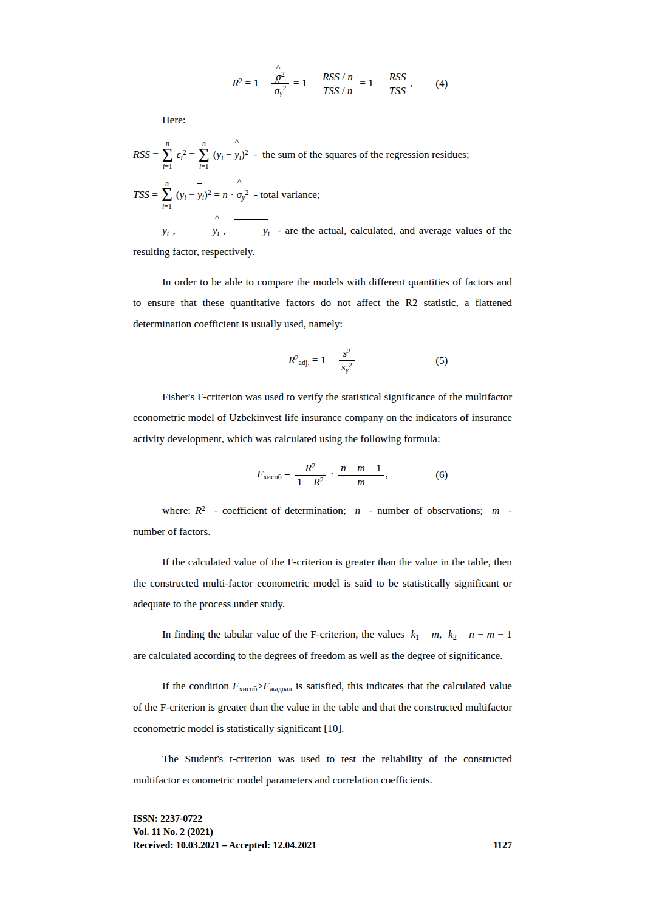R2 = 1 − σ2 σy2 = 1 − RSS / n TSS / n = 1 − RSS TSS, (4)
Here:
RSS = nΣi=1 εi2 = nΣi=1 (yi − yi)2 - the sum of the squares of the regression residues;
TSS = nΣi=1 (yi − yi)2 = n · σy2 - total variance;
yi , yi , yi - are the actual, calculated, and average values of the resulting factor, respectively.
In order to be able to compare the models with different quantities of factors and to ensure that these quantitative factors do not affect the R2 statistic, a flattened determination coefficient is usually used, namely:
R2adj. = 1 − s2 sy2 (5)
Fisher's F-criterion was used to verify the statistical significance of the multifactor econometric model of Uzbekinvest life insurance company on the indicators of insurance activity development, which was calculated using the following formula:
Fхисоб = R21 − R2 · n − m − 1 m, (6)
where: R2 - coefficient of determination; n - number of observations; m - number of factors.
If the calculated value of the F-criterion is greater than the value in the table, then the constructed multi-factor econometric model is said to be statistically significant or adequate to the process under study.
In finding the tabular value of the F-criterion, the values k1 = m, k2 = n − m − 1 are calculated according to the degrees of freedom as well as the degree of significance.
If the condition Fхисоб>Fжадвал is satisfied, this indicates that the calculated value of the F-criterion is greater than the value in the table and that the constructed multifactor econometric model is statistically significant [10].
The Student's t-criterion was used to test the reliability of the constructed multifactor econometric model parameters and correlation coefficients.
ISSN: 2237-0722
Vol. 11 No. 2 (2021)
Received: 10.03.2021 – Accepted: 12.04.2021
1127